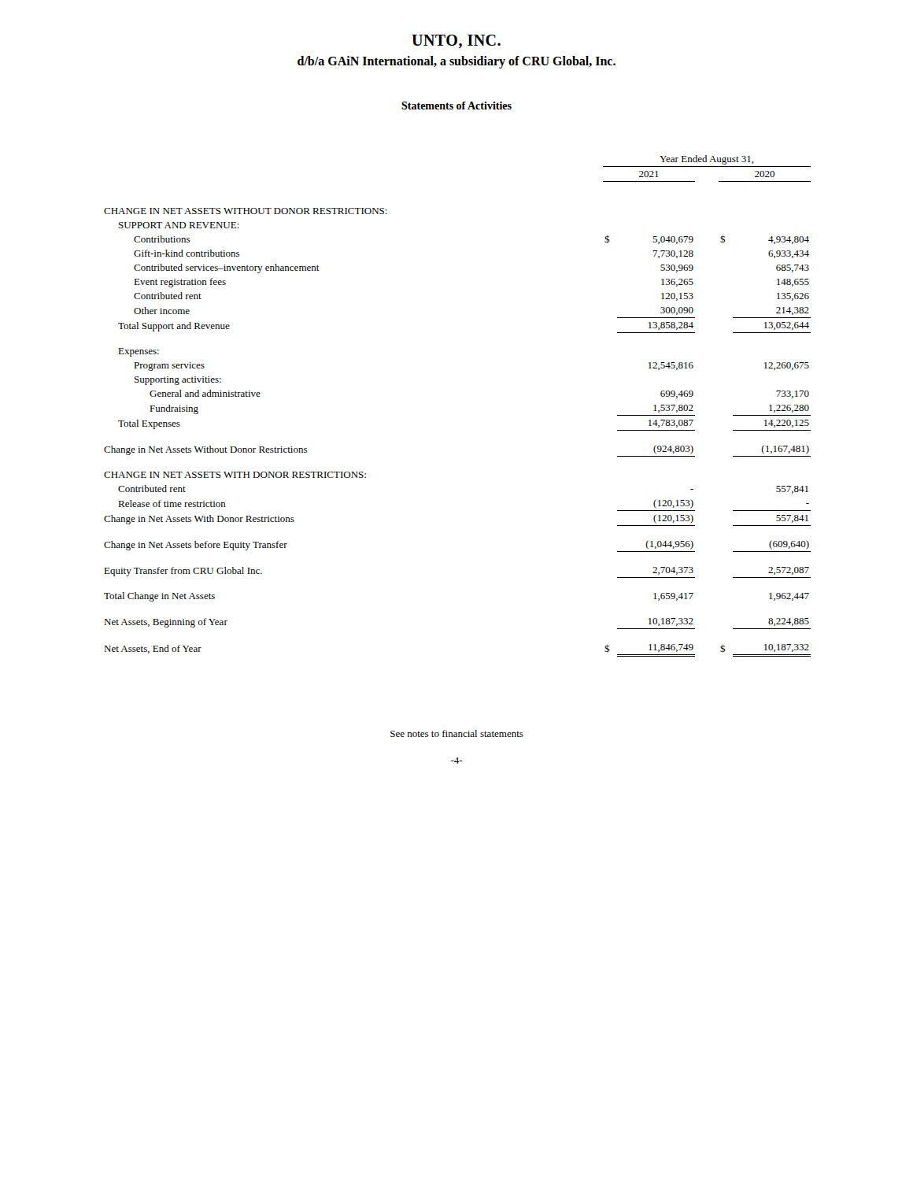UNTO, INC.
d/b/a GAiN International, a subsidiary of CRU Global, Inc.
Statements of Activities
| | | Year Ended August 31, |
| | | 2021 | | 2020 |
| CHANGE IN NET ASSETS WITHOUT DONOR RESTRICTIONS: | | | | | | |
| SUPPORT AND REVENUE: | | | | | | |
| Contributions | | $ | 5,040,679 | | $ | 4,934,804 |
| Gift-in-kind contributions | | | 7,730,128 | | | 6,933,434 |
| Contributed services–inventory enhancement | | | 530,969 | | | 685,743 |
| Event registration fees | | | 136,265 | | | 148,655 |
| Contributed rent | | | 120,153 | | | 135,626 |
| Other income | | | 300,090 | | | 214,382 |
| Total Support and Revenue | | | 13,858,284 | | | 13,052,644 |
| Expenses: | | | | | | |
| Program services | | | 12,545,816 | | | 12,260,675 |
| Supporting activities: | | | | | | |
| General and administrative | | | 699,469 | | | 733,170 |
| Fundraising | | | 1,537,802 | | | 1,226,280 |
| Total Expenses | | | 14,783,087 | | | 14,220,125 |
| Change in Net Assets Without Donor Restrictions | | | (924,803) | | | (1,167,481) |
| CHANGE IN NET ASSETS WITH DONOR RESTRICTIONS: | | | | | | |
| Contributed rent | | | - | | | 557,841 |
| Release of time restriction | | | (120,153) | | | - |
| Change in Net Assets With Donor Restrictions | | | (120,153) | | | 557,841 |
| Change in Net Assets before Equity Transfer | | | (1,044,956) | | | (609,640) |
| Equity Transfer from CRU Global Inc. | | | 2,704,373 | | | 2,572,087 |
| Total Change in Net Assets | | | 1,659,417 | | | 1,962,447 |
| Net Assets, Beginning of Year | | | 10,187,332 | | | 8,224,885 |
| Net Assets, End of Year | | $ | 11,846,749 | | $ | 10,187,332 |
See notes to financial statements
-4-